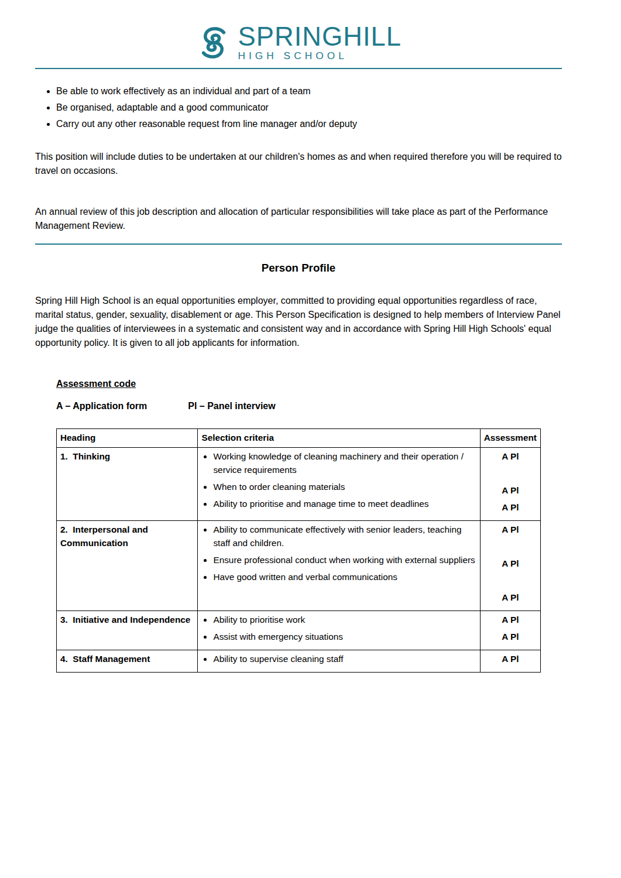SPRINGHILL
HIGH SCHOOL
Be able to work effectively as an individual and part of a team
Be organised, adaptable and a good communicator
Carry out any other reasonable request from line manager and/or deputy
This position will include duties to be undertaken at our children's homes as and when required therefore you will be required to travel on occasions.
An annual review of this job description and allocation of particular responsibilities will take place as part of the Performance Management Review.
Person Profile
Spring Hill High School is an equal opportunities employer, committed to providing equal opportunities regardless of race, marital status, gender, sexuality, disablement or age. This Person Specification is designed to help members of Interview Panel judge the qualities of interviewees in a systematic and consistent way and in accordance with Spring Hill High Schools' equal opportunity policy. It is given to all job applicants for information.
Assessment code
A – Application form Pl – Panel interview
| Heading | Selection criteria | Assessment |
| --- | --- | --- |
| 1. Thinking | Working knowledge of cleaning machinery and their operation / service requirements When to order cleaning materials Ability to prioritise and manage time to meet deadlines | A Pl A Pl A Pl |
| 2. Interpersonal and Communication | Ability to communicate effectively with senior leaders, teaching staff and children. Ensure professional conduct when working with external suppliers Have good written and verbal communications | A Pl A Pl A Pl |
| 3. Initiative and Independence | Ability to prioritise work Assist with emergency situations | A Pl A Pl |
| 4. Staff Management | Ability to supervise cleaning staff | A Pl |